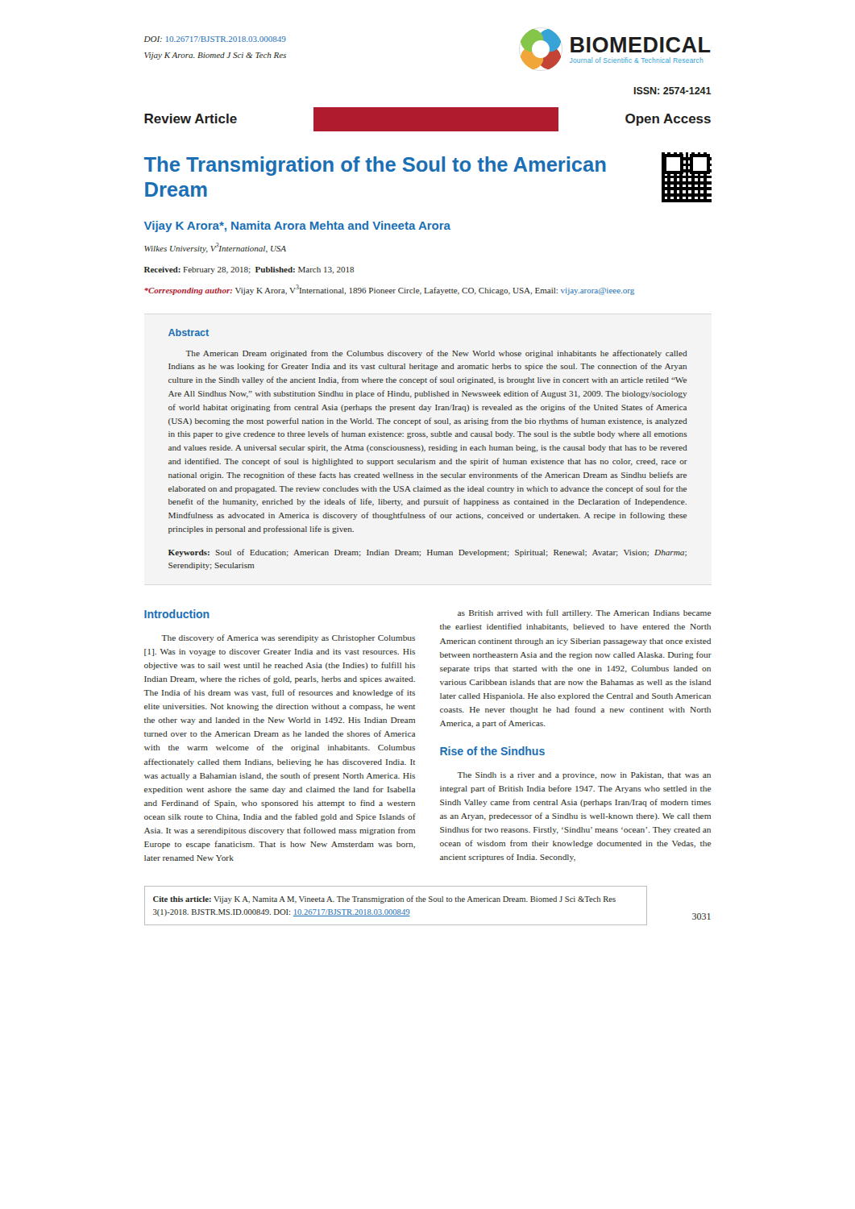DOI: 10.26717/BJSTR.2018.03.000849
Vijay K Arora. Biomed J Sci & Tech Res
BIOMEDICAL
Journal of Scientific & Technical Research
ISSN: 2574-1241
Review Article
Open Access
The Transmigration of the Soul to the American Dream
Vijay K Arora*, Namita Arora Mehta and Vineeta Arora
Wilkes University, V3International, USA
Received: February 28, 2018; Published: March 13, 2018
*Corresponding author: Vijay K Arora, V3International, 1896 Pioneer Circle, Lafayette, CO, Chicago, USA, Email: vijay.arora@ieee.org
Abstract
The American Dream originated from the Columbus discovery of the New World whose original inhabitants he affectionately called Indians as he was looking for Greater India and its vast cultural heritage and aromatic herbs to spice the soul. The connection of the Aryan culture in the Sindh valley of the ancient India, from where the concept of soul originated, is brought live in concert with an article retiled “We Are All Sindhus Now,” with substitution Sindhu in place of Hindu, published in Newsweek edition of August 31, 2009. The biology/sociology of world habitat originating from central Asia (perhaps the present day Iran/Iraq) is revealed as the origins of the United States of America (USA) becoming the most powerful nation in the World. The concept of soul, as arising from the bio rhythms of human existence, is analyzed in this paper to give credence to three levels of human existence: gross, subtle and causal body. The soul is the subtle body where all emotions and values reside. A universal secular spirit, the Atma (consciousness), residing in each human being, is the causal body that has to be revered and identified. The concept of soul is highlighted to support secularism and the spirit of human existence that has no color, creed, race or national origin. The recognition of these facts has created wellness in the secular environments of the American Dream as Sindhu beliefs are elaborated on and propagated. The review concludes with the USA claimed as the ideal country in which to advance the concept of soul for the benefit of the humanity, enriched by the ideals of life, liberty, and pursuit of happiness as contained in the Declaration of Independence. Mindfulness as advocated in America is discovery of thoughtfulness of our actions, conceived or undertaken. A recipe in following these principles in personal and professional life is given.
Keywords: Soul of Education; American Dream; Indian Dream; Human Development; Spiritual; Renewal; Avatar; Vision; Dharma; Serendipity; Secularism
Introduction
The discovery of America was serendipity as Christopher Columbus [1]. Was in voyage to discover Greater India and its vast resources. His objective was to sail west until he reached Asia (the Indies) to fulfill his Indian Dream, where the riches of gold, pearls, herbs and spices awaited. The India of his dream was vast, full of resources and knowledge of its elite universities. Not knowing the direction without a compass, he went the other way and landed in the New World in 1492. His Indian Dream turned over to the American Dream as he landed the shores of America with the warm welcome of the original inhabitants. Columbus affectionately called them Indians, believing he has discovered India. It was actually a Bahamian island, the south of present North America. His expedition went ashore the same day and claimed the land for Isabella and Ferdinand of Spain, who sponsored his attempt to find a western ocean silk route to China, India and the fabled gold and Spice Islands of Asia. It was a serendipitous discovery that followed mass migration from Europe to escape fanaticism. That is how New Amsterdam was born, later renamed New York
as British arrived with full artillery. The American Indians became the earliest identified inhabitants, believed to have entered the North American continent through an icy Siberian passageway that once existed between northeastern Asia and the region now called Alaska. During four separate trips that started with the one in 1492, Columbus landed on various Caribbean islands that are now the Bahamas as well as the island later called Hispaniola. He also explored the Central and South American coasts. He never thought he had found a new continent with North America, a part of Americas.
Rise of the Sindhus
The Sindh is a river and a province, now in Pakistan, that was an integral part of British India before 1947. The Aryans who settled in the Sindh Valley came from central Asia (perhaps Iran/Iraq of modern times as an Aryan, predecessor of a Sindhu is well-known there). We call them Sindhus for two reasons. Firstly, ‘Sindhu’ means ‘ocean’. They created an ocean of wisdom from their knowledge documented in the Vedas, the ancient scriptures of India. Secondly,
Cite this article: Vijay K A, Namita A M, Vineeta A. The Transmigration of the Soul to the American Dream. Biomed J Sci &Tech Res 3(1)-2018. BJSTR.MS.ID.000849. DOI: 10.26717/BJSTR.2018.03.000849
3031